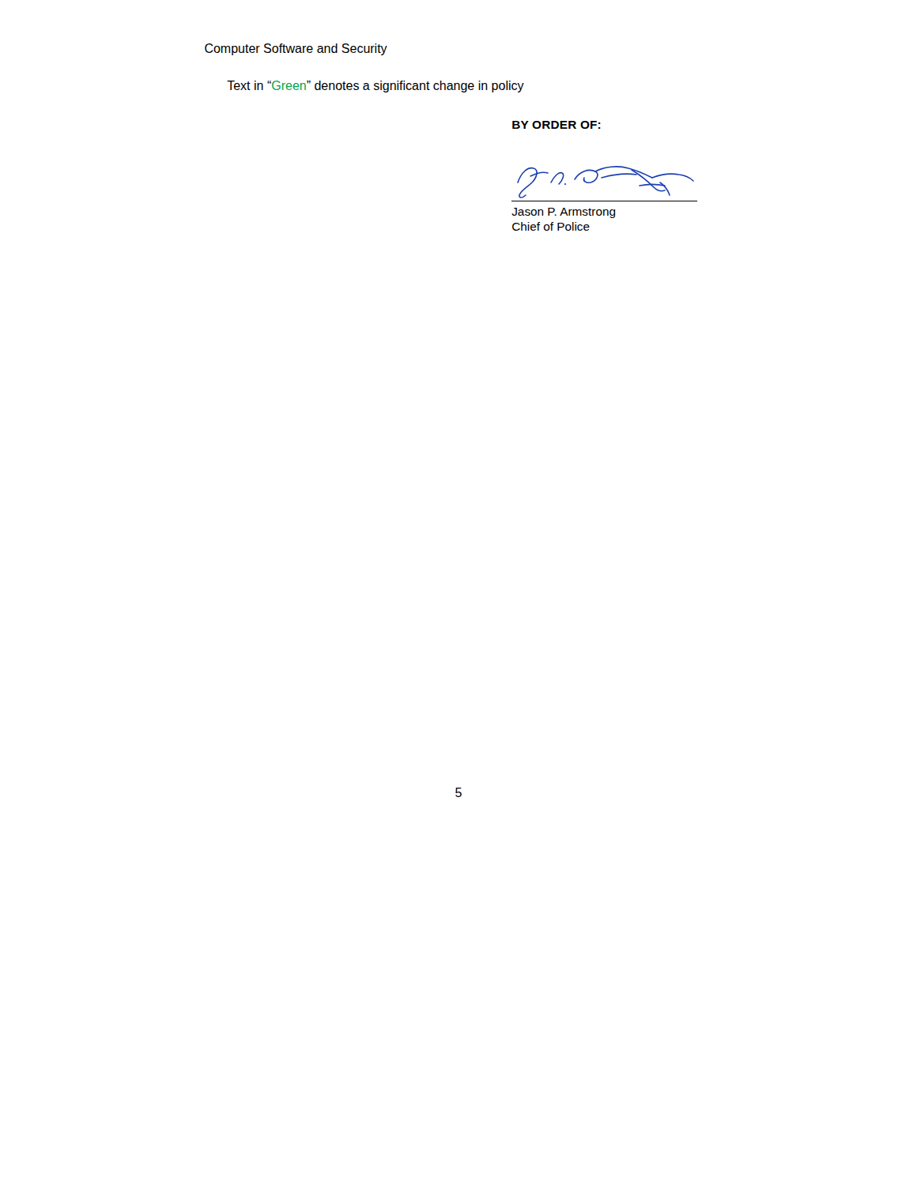Computer Software and Security
Text in “Green” denotes a significant change in policy
BY ORDER OF:
Jason P. Armstrong
Chief of Police
5